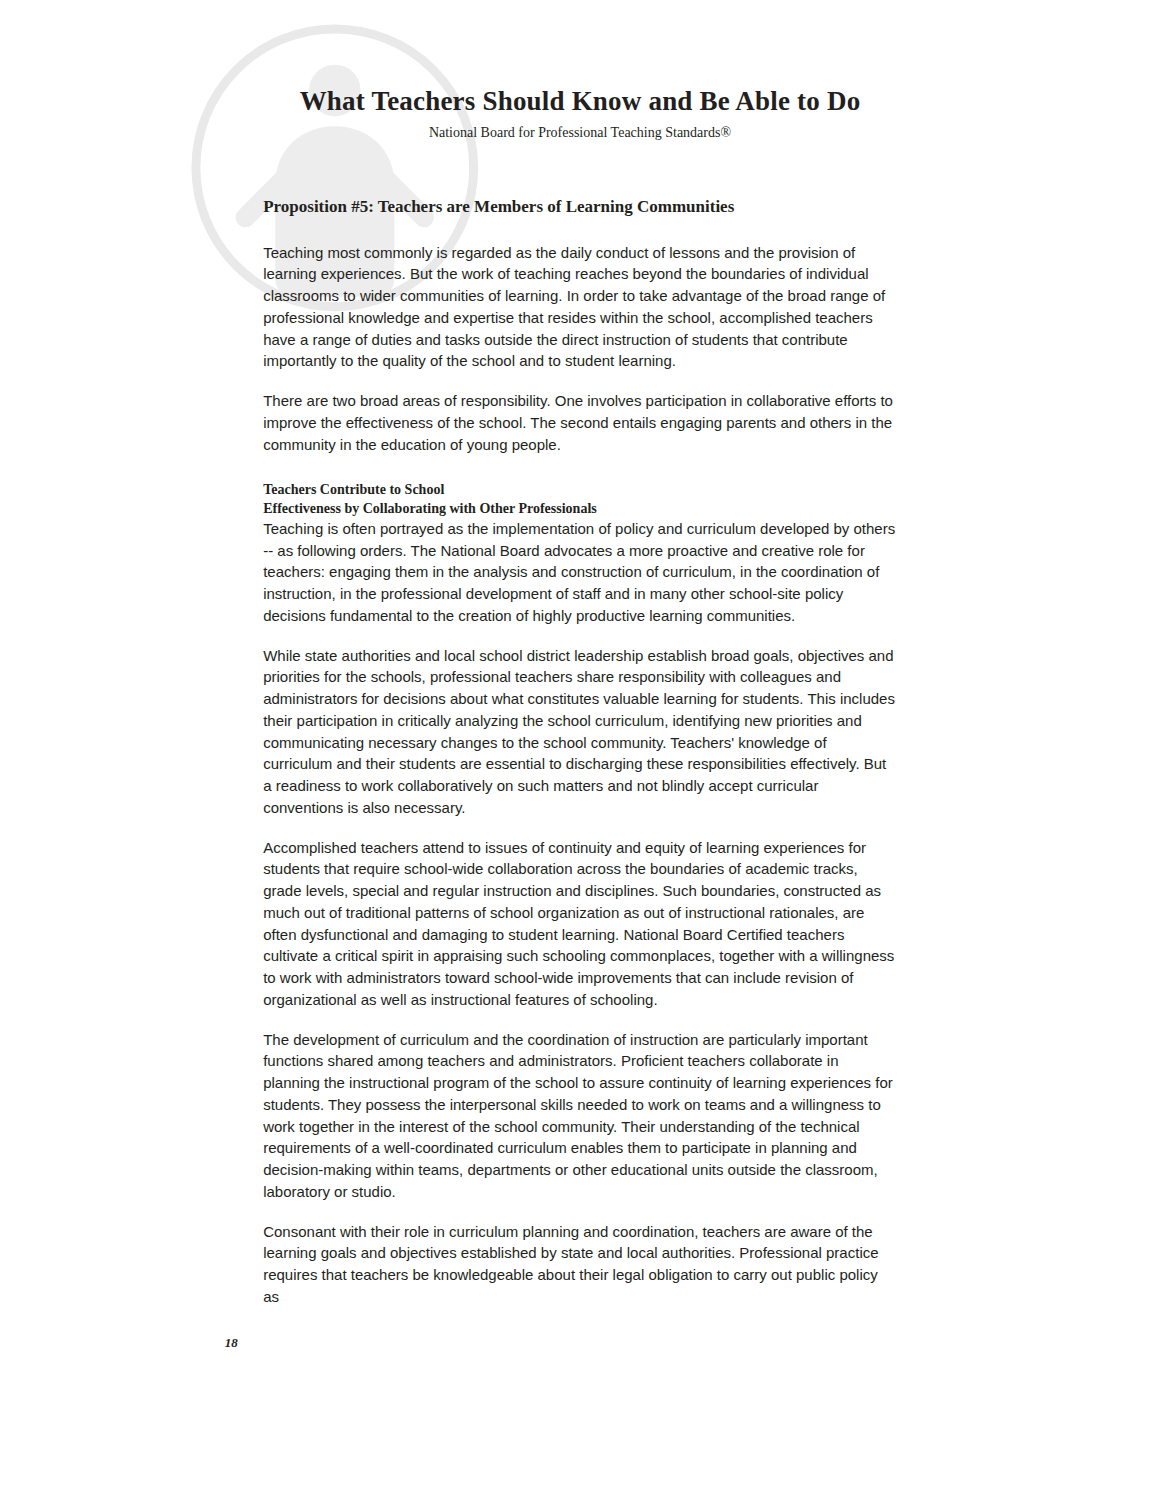What Teachers Should Know and Be Able to Do
National Board for Professional Teaching Standards®
Proposition #5: Teachers are Members of Learning Communities
Teaching most commonly is regarded as the daily conduct of lessons and the provision of learning experiences. But the work of teaching reaches beyond the boundaries of individual classrooms to wider communities of learning. In order to take advantage of the broad range of professional knowledge and expertise that resides within the school, accomplished teachers have a range of duties and tasks outside the direct instruction of students that contribute importantly to the quality of the school and to student learning.
There are two broad areas of responsibility. One involves participation in collaborative efforts to improve the effectiveness of the school. The second entails engaging parents and others in the community in the education of young people.
Teachers Contribute to School
Effectiveness by Collaborating with Other Professionals
Teaching is often portrayed as the implementation of policy and curriculum developed by others -- as following orders. The National Board advocates a more proactive and creative role for teachers: engaging them in the analysis and construction of curriculum, in the coordination of instruction, in the professional development of staff and in many other school-site policy decisions fundamental to the creation of highly productive learning communities.
While state authorities and local school district leadership establish broad goals, objectives and priorities for the schools, professional teachers share responsibility with colleagues and administrators for decisions about what constitutes valuable learning for students. This includes their participation in critically analyzing the school curriculum, identifying new priorities and communicating necessary changes to the school community. Teachers' knowledge of curriculum and their students are essential to discharging these responsibilities effectively. But a readiness to work collaboratively on such matters and not blindly accept curricular conventions is also necessary.
Accomplished teachers attend to issues of continuity and equity of learning experiences for students that require school-wide collaboration across the boundaries of academic tracks, grade levels, special and regular instruction and disciplines. Such boundaries, constructed as much out of traditional patterns of school organization as out of instructional rationales, are often dysfunctional and damaging to student learning. National Board Certified teachers cultivate a critical spirit in appraising such schooling commonplaces, together with a willingness to work with administrators toward school-wide improvements that can include revision of organizational as well as instructional features of schooling.
The development of curriculum and the coordination of instruction are particularly important functions shared among teachers and administrators. Proficient teachers collaborate in planning the instructional program of the school to assure continuity of learning experiences for students. They possess the interpersonal skills needed to work on teams and a willingness to work together in the interest of the school community. Their understanding of the technical requirements of a well-coordinated curriculum enables them to participate in planning and decision-making within teams, departments or other educational units outside the classroom, laboratory or studio.
Consonant with their role in curriculum planning and coordination, teachers are aware of the learning goals and objectives established by state and local authorities. Professional practice requires that teachers be knowledgeable about their legal obligation to carry out public policy as
18